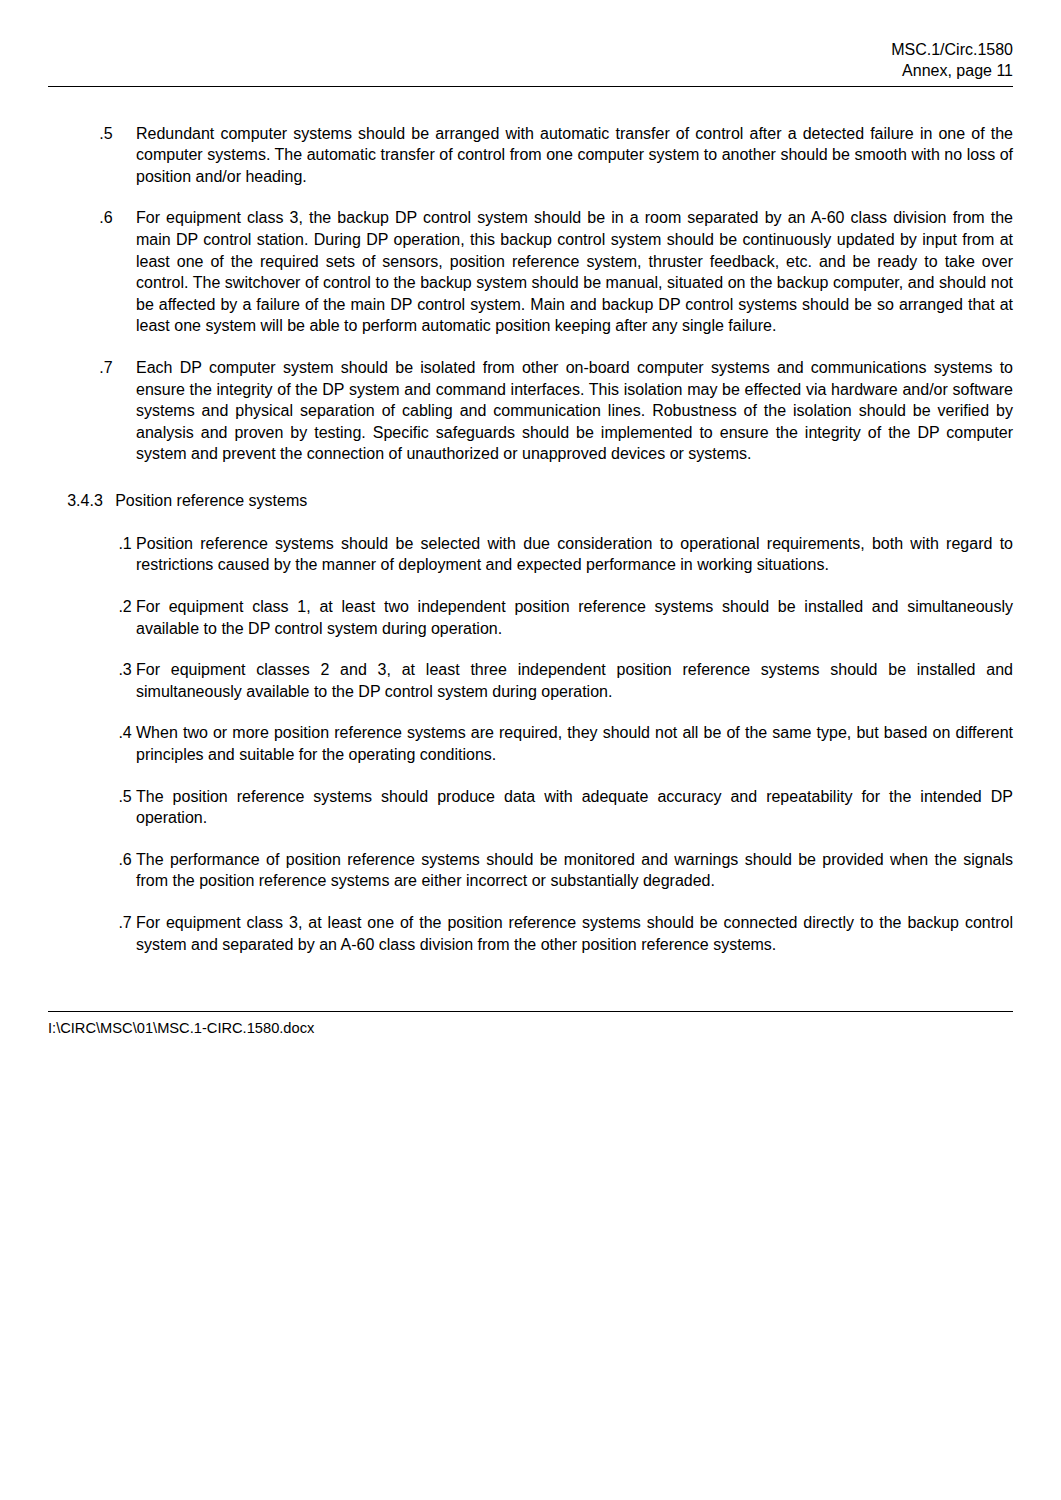MSC.1/Circ.1580
Annex, page 11
.5
Redundant computer systems should be arranged with automatic transfer of control after a detected failure in one of the computer systems. The automatic transfer of control from one computer system to another should be smooth with no loss of position and/or heading.
.6
For equipment class 3, the backup DP control system should be in a room separated by an A-60 class division from the main DP control station. During DP operation, this backup control system should be continuously updated by input from at least one of the required sets of sensors, position reference system, thruster feedback, etc. and be ready to take over control. The switchover of control to the backup system should be manual, situated on the backup computer, and should not be affected by a failure of the main DP control system. Main and backup DP control systems should be so arranged that at least one system will be able to perform automatic position keeping after any single failure.
.7
Each DP computer system should be isolated from other on-board computer systems and communications systems to ensure the integrity of the DP system and command interfaces. This isolation may be effected via hardware and/or software systems and physical separation of cabling and communication lines. Robustness of the isolation should be verified by analysis and proven by testing. Specific safeguards should be implemented to ensure the integrity of the DP computer system and prevent the connection of unauthorized or unapproved devices or systems.
3.4.3
Position reference systems
.1
Position reference systems should be selected with due consideration to operational requirements, both with regard to restrictions caused by the manner of deployment and expected performance in working situations.
.2
For equipment class 1, at least two independent position reference systems should be installed and simultaneously available to the DP control system during operation.
.3
For equipment classes 2 and 3, at least three independent position reference systems should be installed and simultaneously available to the DP control system during operation.
.4
When two or more position reference systems are required, they should not all be of the same type, but based on different principles and suitable for the operating conditions.
.5
The position reference systems should produce data with adequate accuracy and repeatability for the intended DP operation.
.6
The performance of position reference systems should be monitored and warnings should be provided when the signals from the position reference systems are either incorrect or substantially degraded.
.7
For equipment class 3, at least one of the position reference systems should be connected directly to the backup control system and separated by an A-60 class division from the other position reference systems.
I:\CIRC\MSC\01\MSC.1-CIRC.1580.docx